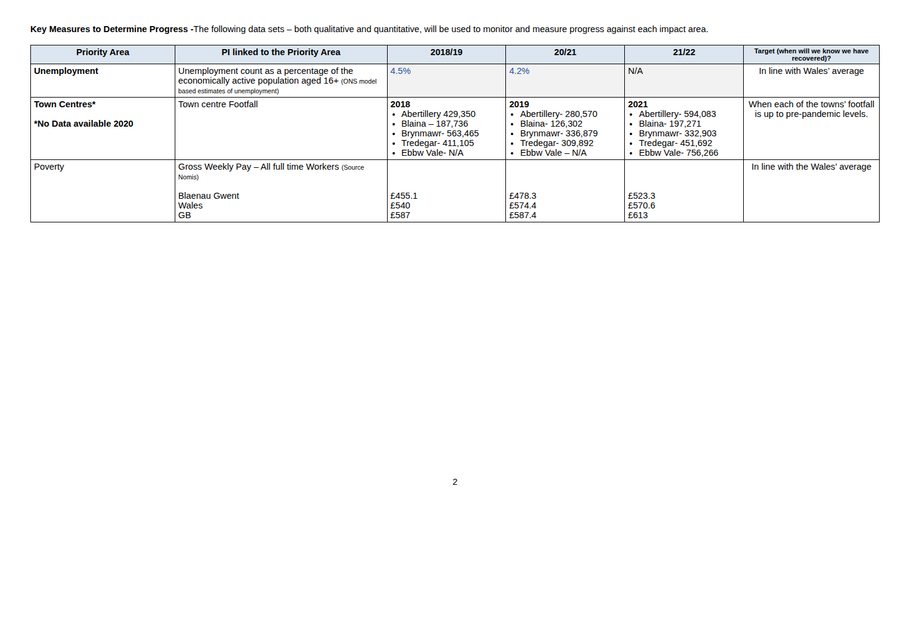Key Measures to Determine Progress -The following data sets – both qualitative and quantitative, will be used to monitor and measure progress against each impact area.
| Priority Area | PI linked to the Priority Area | 2018/19 | 20/21 | 21/22 | Target (when will we know we have recovered)? |
| --- | --- | --- | --- | --- | --- |
| Unemployment | Unemployment count as a percentage of the economically active population aged 16+ (ONS model based estimates of unemployment) | 4.5% | 4.2% | N/A | In line with Wales’ average |
| Town Centres* *No Data available 2020 | Town centre Footfall | 2018 Abertillery 429,350 Blaina – 187,736 Brynmawr- 563,465 Tredegar- 411,105 Ebbw Vale- N/A | 2019 Abertillery- 280,570 Blaina- 126,302 Brynmawr- 336,879 Tredegar- 309,892 Ebbw Vale – N/A | 2021 Abertillery- 594,083 Blaina- 197,271 Brynmawr- 332,903 Tredegar- 451,692 Ebbw Vale- 756,266 | When each of the towns’ footfall is up to pre-pandemic levels. |
| Poverty | Gross Weekly Pay – All full time Workers (Source Nomis) Blaenau Gwent Wales GB | £455.1 £540 £587 | £478.3 £574.4 £587.4 | £523.3 £570.6 £613 | In line with the Wales’ average |
2